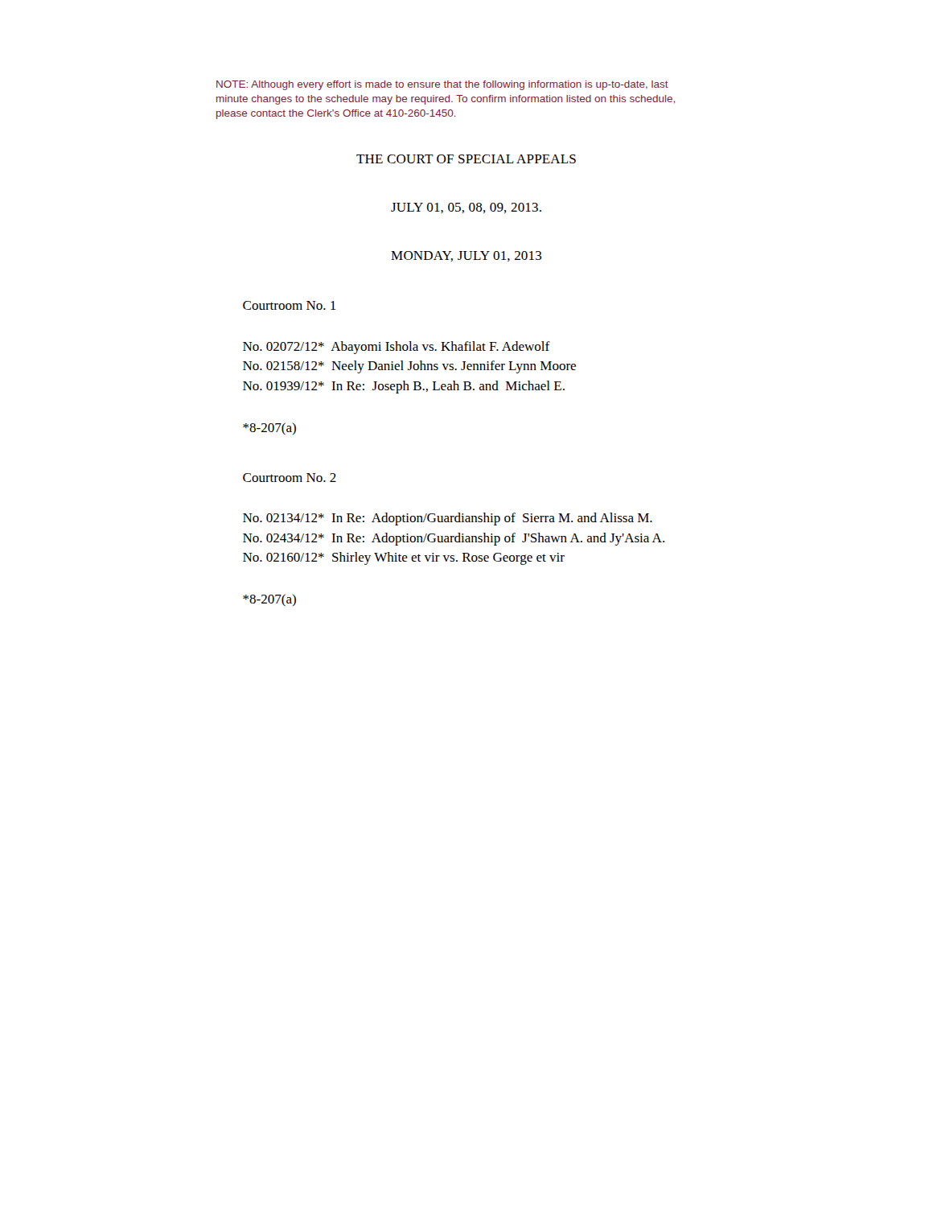NOTE: Although every effort is made to ensure that the following information is up-to-date, last minute changes to the schedule may be required. To confirm information listed on this schedule, please contact the Clerk's Office at 410-260-1450.
THE COURT OF SPECIAL APPEALS
JULY 01, 05, 08, 09, 2013.
MONDAY, JULY 01, 2013
Courtroom No. 1
No. 02072/12* Abayomi Ishola vs. Khafilat F. Adewolf
No. 02158/12* Neely Daniel Johns vs. Jennifer Lynn Moore
No. 01939/12* In Re: Joseph B., Leah B. and Michael E.
*8-207(a)
Courtroom No. 2
No. 02134/12* In Re: Adoption/Guardianship of Sierra M. and Alissa M.
No. 02434/12* In Re: Adoption/Guardianship of J'Shawn A. and Jy'Asia A.
No. 02160/12* Shirley White et vir vs. Rose George et vir
*8-207(a)